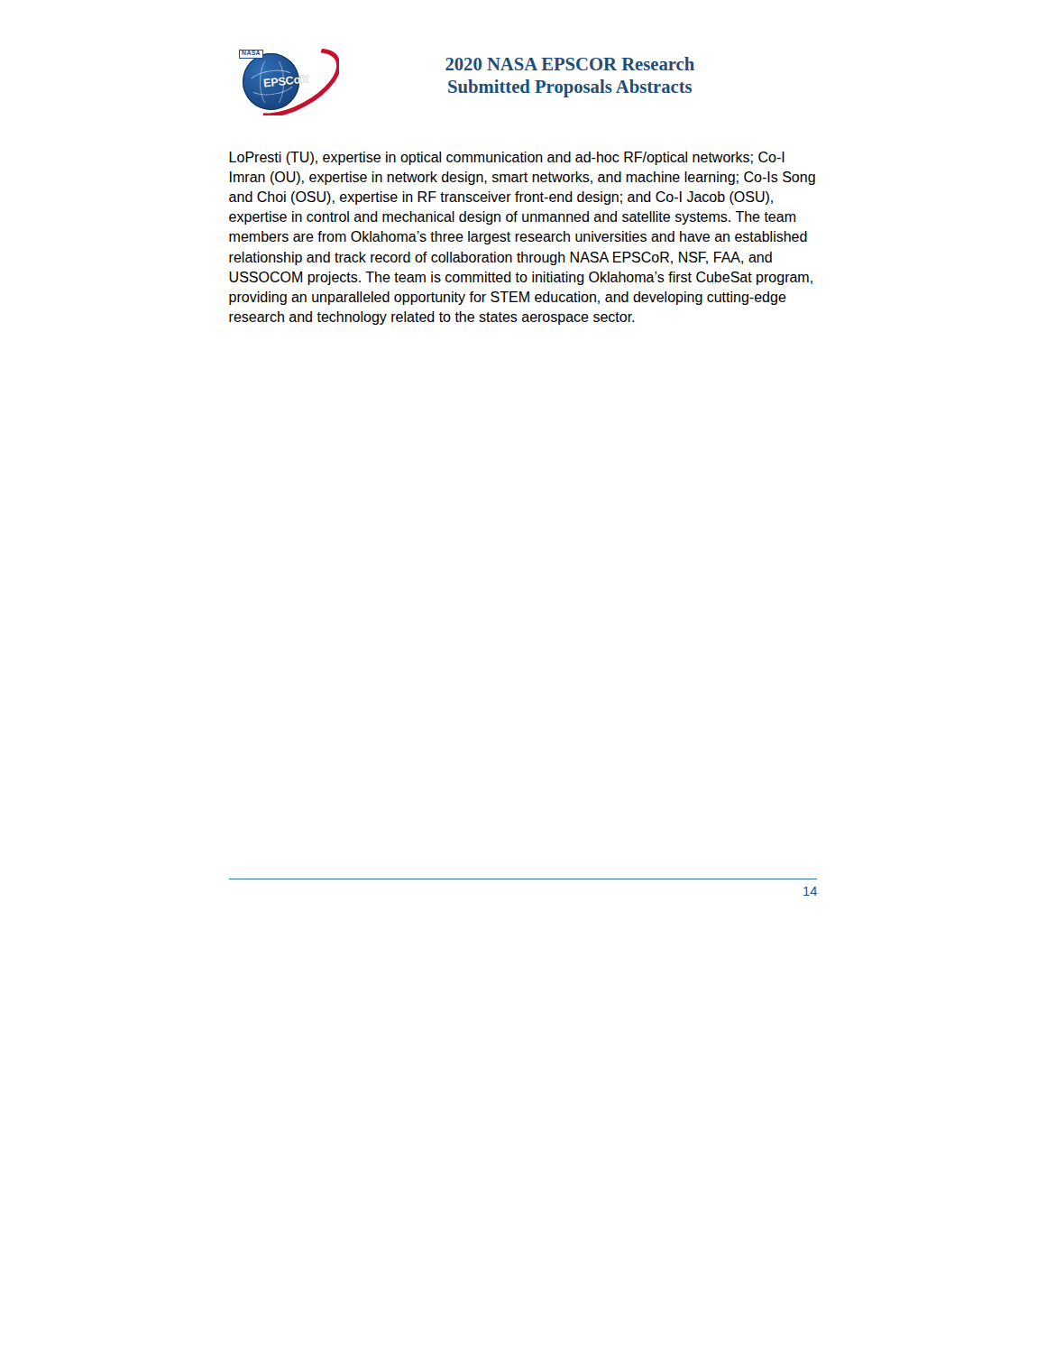EPSCoR
NASA
2020 NASA EPSCOR Research
Submitted Proposals Abstracts
LoPresti (TU), expertise in optical communication and ad-hoc RF/optical networks; Co-I Imran (OU), expertise in network design, smart networks, and machine learning; Co-Is Song and Choi (OSU), expertise in RF transceiver front-end design; and Co-I Jacob (OSU), expertise in control and mechanical design of unmanned and satellite systems. The team members are from Oklahoma’s three largest research universities and have an established relationship and track record of collaboration through NASA EPSCoR, NSF, FAA, and USSOCOM projects. The team is committed to initiating Oklahoma’s first CubeSat program, providing an unparalleled opportunity for STEM education, and developing cutting-edge research and technology related to the states aerospace sector.
14